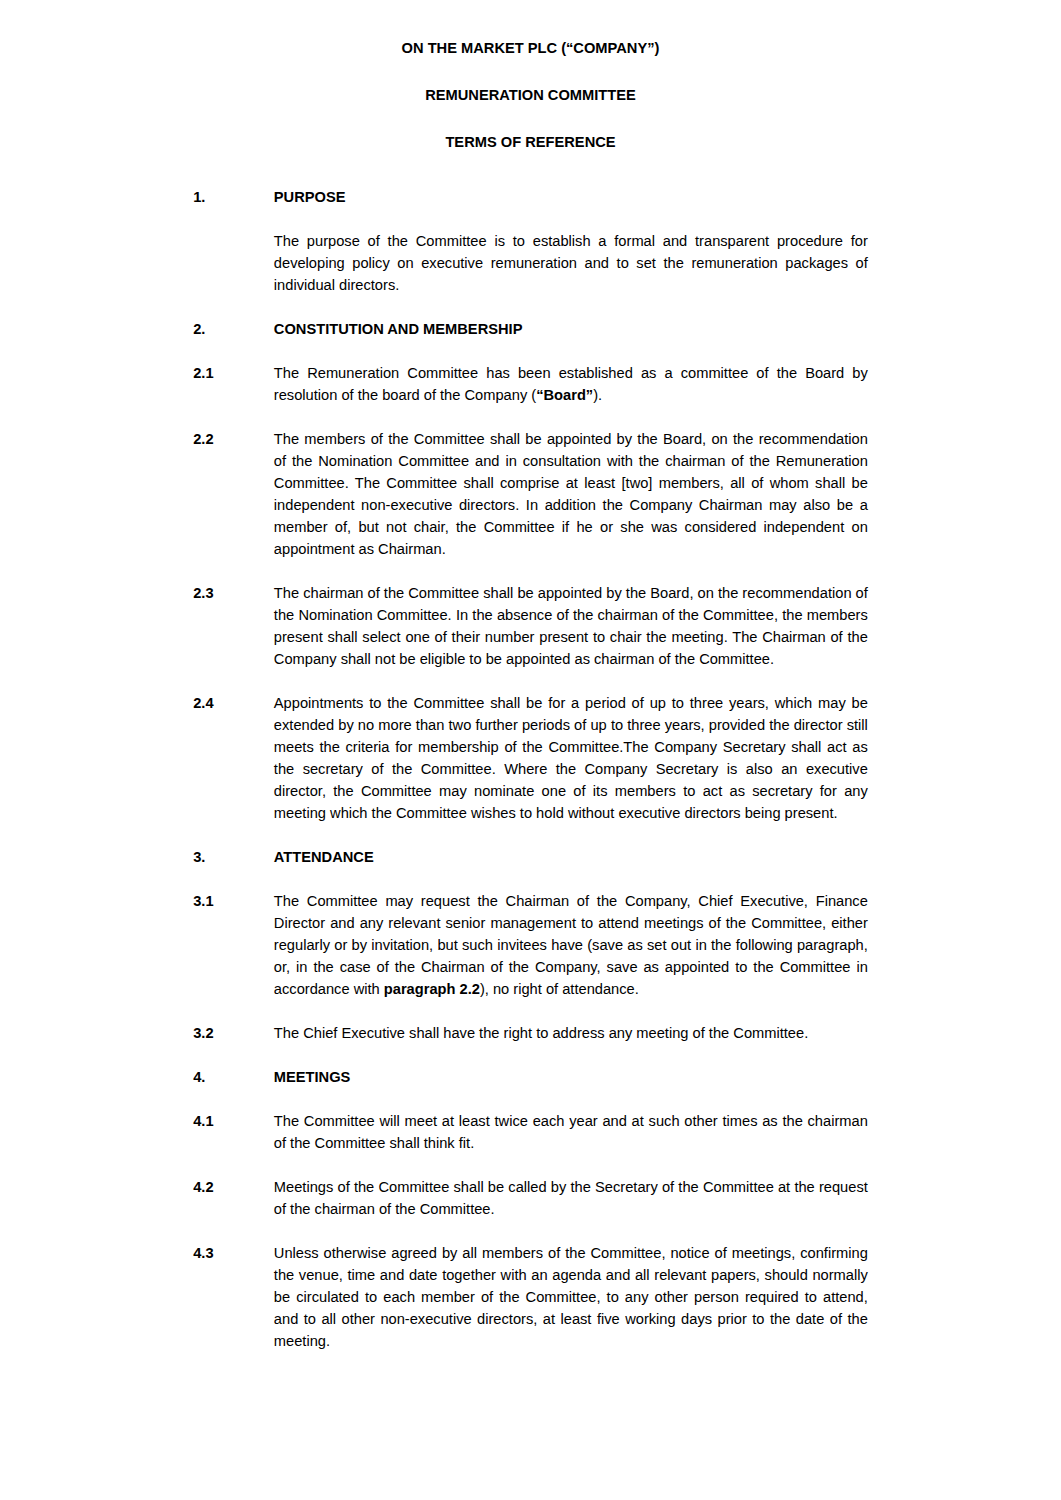ON THE MARKET PLC (“COMPANY”)
REMUNERATION COMMITTEE
TERMS OF REFERENCE
1.
PURPOSE
The purpose of the Committee is to establish a formal and transparent procedure for developing policy on executive remuneration and to set the remuneration packages of individual directors.
2.
CONSTITUTION AND MEMBERSHIP
2.1
The Remuneration Committee has been established as a committee of the Board by resolution of the board of the Company (“Board”).
2.2
The members of the Committee shall be appointed by the Board, on the recommendation of the Nomination Committee and in consultation with the chairman of the Remuneration Committee. The Committee shall comprise at least [two] members, all of whom shall be independent non-executive directors. In addition the Company Chairman may also be a member of, but not chair, the Committee if he or she was considered independent on appointment as Chairman.
2.3
The chairman of the Committee shall be appointed by the Board, on the recommendation of the Nomination Committee. In the absence of the chairman of the Committee, the members present shall select one of their number present to chair the meeting. The Chairman of the Company shall not be eligible to be appointed as chairman of the Committee.
2.4
Appointments to the Committee shall be for a period of up to three years, which may be extended by no more than two further periods of up to three years, provided the director still meets the criteria for membership of the Committee.The Company Secretary shall act as the secretary of the Committee. Where the Company Secretary is also an executive director, the Committee may nominate one of its members to act as secretary for any meeting which the Committee wishes to hold without executive directors being present.
3.
ATTENDANCE
3.1
The Committee may request the Chairman of the Company, Chief Executive, Finance Director and any relevant senior management to attend meetings of the Committee, either regularly or by invitation, but such invitees have (save as set out in the following paragraph, or, in the case of the Chairman of the Company, save as appointed to the Committee in accordance with paragraph 2.2), no right of attendance.
3.2
The Chief Executive shall have the right to address any meeting of the Committee.
4.
MEETINGS
4.1
The Committee will meet at least twice each year and at such other times as the chairman of the Committee shall think fit.
4.2
Meetings of the Committee shall be called by the Secretary of the Committee at the request of the chairman of the Committee.
4.3
Unless otherwise agreed by all members of the Committee, notice of meetings, confirming the venue, time and date together with an agenda and all relevant papers, should normally be circulated to each member of the Committee, to any other person required to attend, and to all other non-executive directors, at least five working days prior to the date of the meeting.